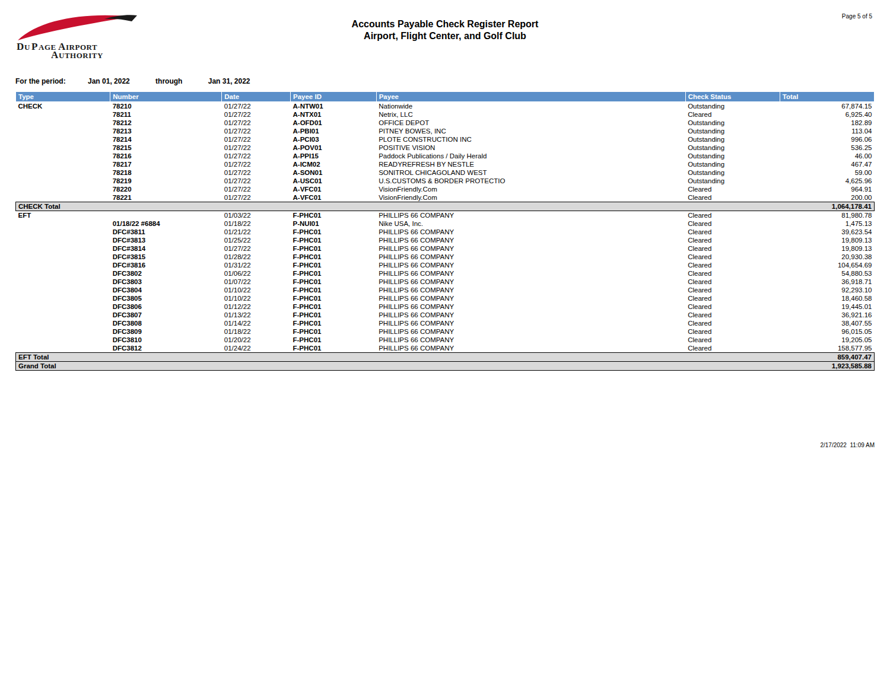Page 5 of 5
D U P AGE A IRPORT A UTHORITY
Accounts Payable Check Register Report
Airport, Flight Center, and Golf Club
For the period: Jan 01, 2022 through Jan 31, 2022
| Type | Number | Date | Payee ID | Payee | Check Status | Total |
| --- | --- | --- | --- | --- | --- | --- |
| CHECK | 78210 | 01/27/22 | A-NTW01 | Nationwide | Outstanding | 67,874.15 |
| | 78211 | 01/27/22 | A-NTX01 | Netrix, LLC | Cleared | 6,925.40 |
| | 78212 | 01/27/22 | A-OFD01 | OFFICE DEPOT | Outstanding | 182.89 |
| | 78213 | 01/27/22 | A-PBI01 | PITNEY BOWES, INC | Outstanding | 113.04 |
| | 78214 | 01/27/22 | A-PCI03 | PLOTE CONSTRUCTION INC | Outstanding | 996.06 |
| | 78215 | 01/27/22 | A-POV01 | POSITIVE VISION | Outstanding | 536.25 |
| | 78216 | 01/27/22 | A-PPI15 | Paddock Publications / Daily Herald | Outstanding | 46.00 |
| | 78217 | 01/27/22 | A-ICM02 | READYREFRESH BY NESTLE | Outstanding | 467.47 |
| | 78218 | 01/27/22 | A-SON01 | SONITROL CHICAGOLAND WEST | Outstanding | 59.00 |
| | 78219 | 01/27/22 | A-USC01 | U.S.CUSTOMS & BORDER PROTECTIO | Outstanding | 4,625.96 |
| | 78220 | 01/27/22 | A-VFC01 | VisionFriendly.Com | Cleared | 964.91 |
| | 78221 | 01/27/22 | A-VFC01 | VisionFriendly.Com | Cleared | 200.00 |
| CHECK Total | 1,064,178.41 |
| EFT | | 01/03/22 | F-PHC01 | PHILLIPS 66 COMPANY | Cleared | 81,980.78 |
| | 01/18/22 #6884 | 01/18/22 | P-NUI01 | Nike USA, Inc. | Cleared | 1,475.13 |
| | DFC#3811 | 01/21/22 | F-PHC01 | PHILLIPS 66 COMPANY | Cleared | 39,623.54 |
| | DFC#3813 | 01/25/22 | F-PHC01 | PHILLIPS 66 COMPANY | Cleared | 19,809.13 |
| | DFC#3814 | 01/27/22 | F-PHC01 | PHILLIPS 66 COMPANY | Cleared | 19,809.13 |
| | DFC#3815 | 01/28/22 | F-PHC01 | PHILLIPS 66 COMPANY | Cleared | 20,930.38 |
| | DFC#3816 | 01/31/22 | F-PHC01 | PHILLIPS 66 COMPANY | Cleared | 104,654.69 |
| | DFC3802 | 01/06/22 | F-PHC01 | PHILLIPS 66 COMPANY | Cleared | 54,880.53 |
| | DFC3803 | 01/07/22 | F-PHC01 | PHILLIPS 66 COMPANY | Cleared | 36,918.71 |
| | DFC3804 | 01/10/22 | F-PHC01 | PHILLIPS 66 COMPANY | Cleared | 92,293.10 |
| | DFC3805 | 01/10/22 | F-PHC01 | PHILLIPS 66 COMPANY | Cleared | 18,460.58 |
| | DFC3806 | 01/12/22 | F-PHC01 | PHILLIPS 66 COMPANY | Cleared | 19,445.01 |
| | DFC3807 | 01/13/22 | F-PHC01 | PHILLIPS 66 COMPANY | Cleared | 36,921.16 |
| | DFC3808 | 01/14/22 | F-PHC01 | PHILLIPS 66 COMPANY | Cleared | 38,407.55 |
| | DFC3809 | 01/18/22 | F-PHC01 | PHILLIPS 66 COMPANY | Cleared | 96,015.05 |
| | DFC3810 | 01/20/22 | F-PHC01 | PHILLIPS 66 COMPANY | Cleared | 19,205.05 |
| | DFC3812 | 01/24/22 | F-PHC01 | PHILLIPS 66 COMPANY | Cleared | 158,577.95 |
| EFT Total | 859,407.47 |
| Grand Total | 1,923,585.88 |
2/17/2022 11:09 AM